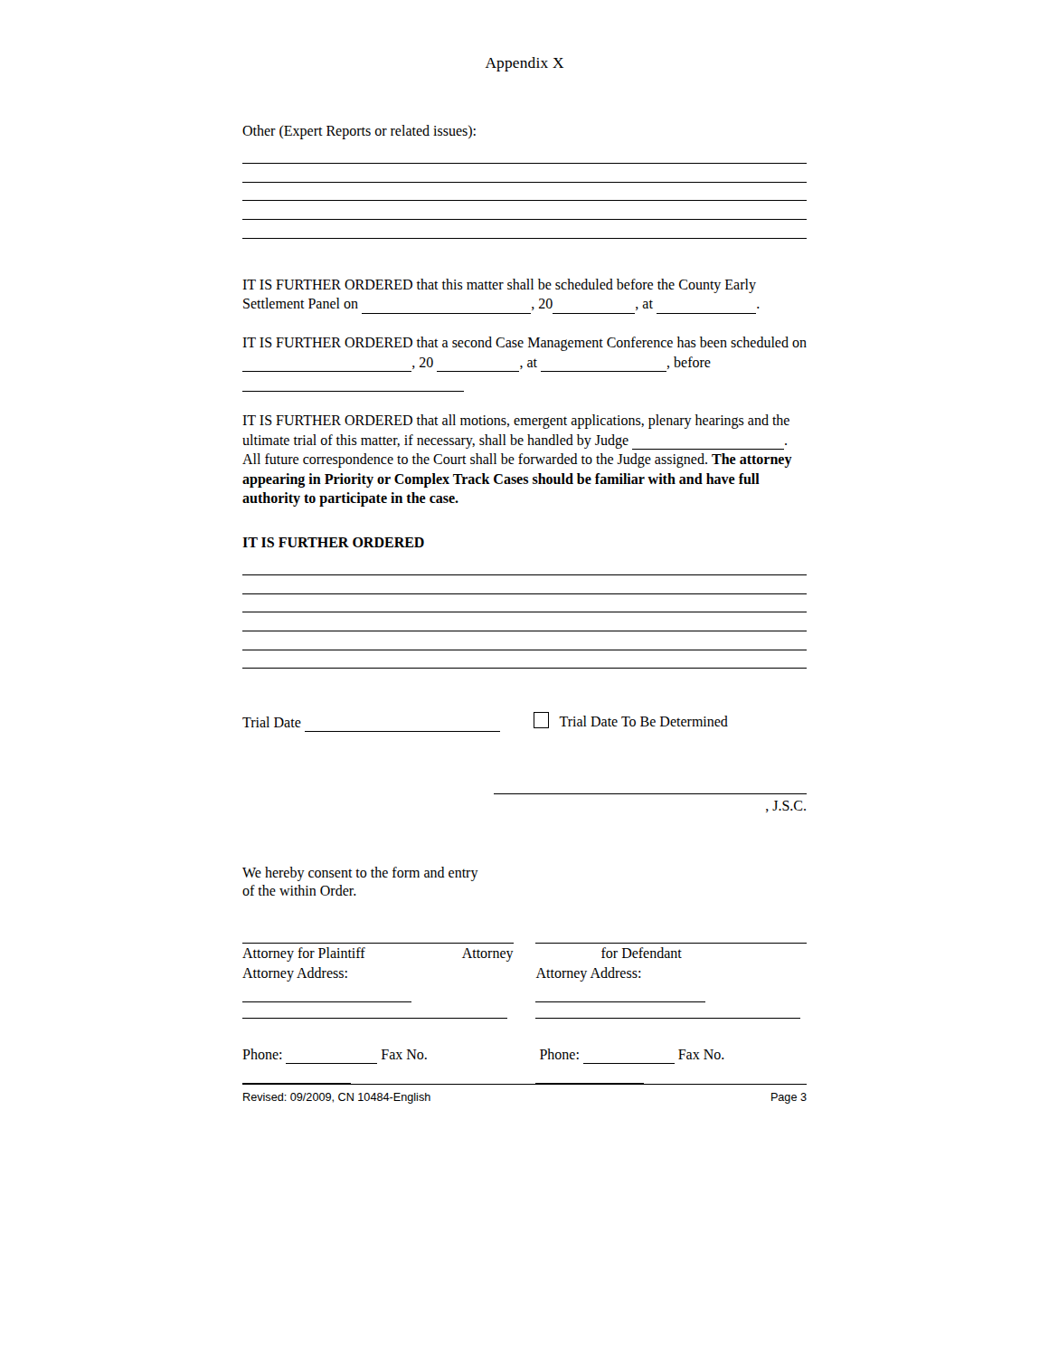Appendix X
Other (Expert Reports or related issues):
IT IS FURTHER ORDERED that this matter shall be scheduled before the County Early Settlement Panel on , 20 , at .
IT IS FURTHER ORDERED that a second Case Management Conference has been scheduled on , 20 , at , before
IT IS FURTHER ORDERED that all motions, emergent applications, plenary hearings and the ultimate trial of this matter, if necessary, shall be handled by Judge . All future correspondence to the Court shall be forwarded to the Judge assigned. The attorney appearing in Priority or Complex Track Cases should be familiar with and have full authority to participate in the case.
IT IS FURTHER ORDERED
Trial Date
Trial Date To Be Determined
, J.S.C.
We hereby consent to the form and entry
of the within Order.
| Attorney for Plaintiff Attorney | | for Defendant |
| Attorney Address: | | Attorney Address: |
| Phone: Fax No. | | Phone: Fax No. |
Revised: 09/2009, CN 10484-English Page 3